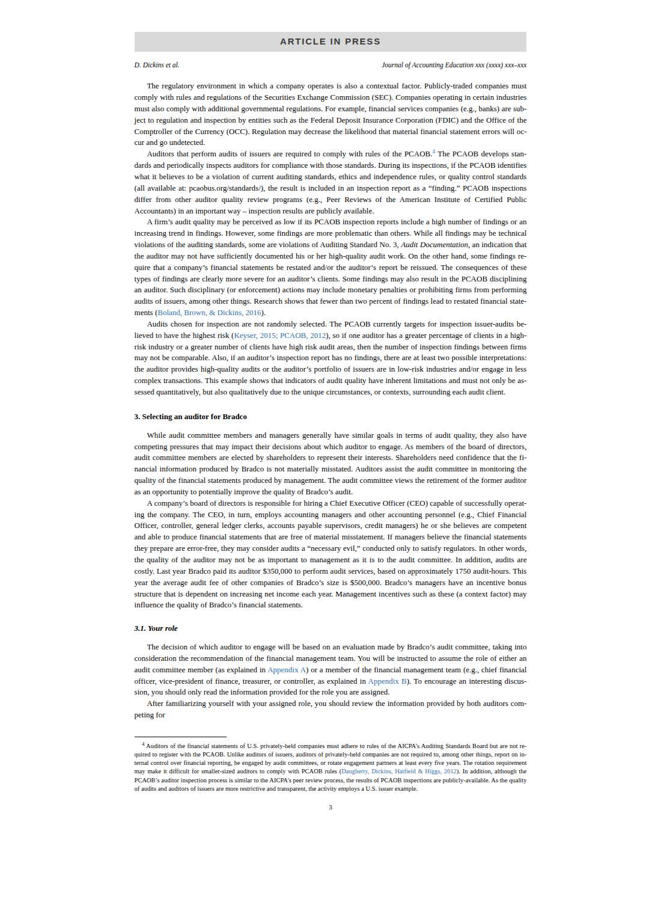ARTICLE IN PRESS
D. Dickins et al. Journal of Accounting Education xxx (xxxx) xxx–xxx
The regulatory environment in which a company operates is also a contextual factor. Publicly-traded companies must comply with rules and regulations of the Securities Exchange Commission (SEC). Companies operating in certain industries must also comply with additional governmental regulations. For example, financial services companies (e.g., banks) are subject to regulation and inspection by entities such as the Federal Deposit Insurance Corporation (FDIC) and the Office of the Comptroller of the Currency (OCC). Regulation may decrease the likelihood that material financial statement errors will occur and go undetected.
Auditors that perform audits of issuers are required to comply with rules of the PCAOB.4 The PCAOB develops standards and periodically inspects auditors for compliance with those standards. During its inspections, if the PCAOB identifies what it believes to be a violation of current auditing standards, ethics and independence rules, or quality control standards (all available at: pcaobus.org/standards/), the result is included in an inspection report as a “finding.” PCAOB inspections differ from other auditor quality review programs (e.g., Peer Reviews of the American Institute of Certified Public Accountants) in an important way – inspection results are publicly available.
A firm’s audit quality may be perceived as low if its PCAOB inspection reports include a high number of findings or an increasing trend in findings. However, some findings are more problematic than others. While all findings may be technical violations of the auditing standards, some are violations of Auditing Standard No. 3, Audit Documentation, an indication that the auditor may not have sufficiently documented his or her high-quality audit work. On the other hand, some findings require that a company’s financial statements be restated and/or the auditor’s report be reissued. The consequences of these types of findings are clearly more severe for an auditor’s clients. Some findings may also result in the PCAOB disciplining an auditor. Such disciplinary (or enforcement) actions may include monetary penalties or prohibiting firms from performing audits of issuers, among other things. Research shows that fewer than two percent of findings lead to restated financial statements (Boland, Brown, & Dickins, 2016).
Audits chosen for inspection are not randomly selected. The PCAOB currently targets for inspection issuer-audits believed to have the highest risk (Keyser, 2015; PCAOB, 2012), so if one auditor has a greater percentage of clients in a high-risk industry or a greater number of clients have high risk audit areas, then the number of inspection findings between firms may not be comparable. Also, if an auditor’s inspection report has no findings, there are at least two possible interpretations: the auditor provides high-quality audits or the auditor’s portfolio of issuers are in low-risk industries and/or engage in less complex transactions. This example shows that indicators of audit quality have inherent limitations and must not only be assessed quantitatively, but also qualitatively due to the unique circumstances, or contexts, surrounding each audit client.
3. Selecting an auditor for Bradco
While audit committee members and managers generally have similar goals in terms of audit quality, they also have competing pressures that may impact their decisions about which auditor to engage. As members of the board of directors, audit committee members are elected by shareholders to represent their interests. Shareholders need confidence that the financial information produced by Bradco is not materially misstated. Auditors assist the audit committee in monitoring the quality of the financial statements produced by management. The audit committee views the retirement of the former auditor as an opportunity to potentially improve the quality of Bradco’s audit.
A company’s board of directors is responsible for hiring a Chief Executive Officer (CEO) capable of successfully operating the company. The CEO, in turn, employs accounting managers and other accounting personnel (e.g., Chief Financial Officer, controller, general ledger clerks, accounts payable supervisors, credit managers) he or she believes are competent and able to produce financial statements that are free of material misstatement. If managers believe the financial statements they prepare are error-free, they may consider audits a “necessary evil,” conducted only to satisfy regulators. In other words, the quality of the auditor may not be as important to management as it is to the audit committee. In addition, audits are costly. Last year Bradco paid its auditor $350,000 to perform audit services, based on approximately 1750 audit-hours. This year the average audit fee of other companies of Bradco’s size is $500,000. Bradco’s managers have an incentive bonus structure that is dependent on increasing net income each year. Management incentives such as these (a context factor) may influence the quality of Bradco’s financial statements.
3.1. Your role
The decision of which auditor to engage will be based on an evaluation made by Bradco’s audit committee, taking into consideration the recommendation of the financial management team. You will be instructed to assume the role of either an audit committee member (as explained in Appendix A) or a member of the financial management team (e.g., chief financial officer, vice-president of finance, treasurer, or controller, as explained in Appendix B). To encourage an interesting discussion, you should only read the information provided for the role you are assigned.
After familiarizing yourself with your assigned role, you should review the information provided by both auditors competing for
4 Auditors of the financial statements of U.S. privately-held companies must adhere to rules of the AICPA’s Auditing Standards Board but are not required to register with the PCAOB. Unlike auditors of issuers, auditors of privately-held companies are not required to, among other things, report on internal control over financial reporting, be engaged by audit committees, or rotate engagement partners at least every five years. The rotation requirement may make it difficult for smaller-sized auditors to comply with PCAOB rules (Daugherty, Dickins, Hatfield & Higgs, 2012). In addition, although the PCAOB’s auditor inspection process is similar to the AICPA’s peer review process, the results of PCAOB inspections are publicly-available. As the quality of audits and auditors of issuers are more restrictive and transparent, the activity employs a U.S. issuer example.
3